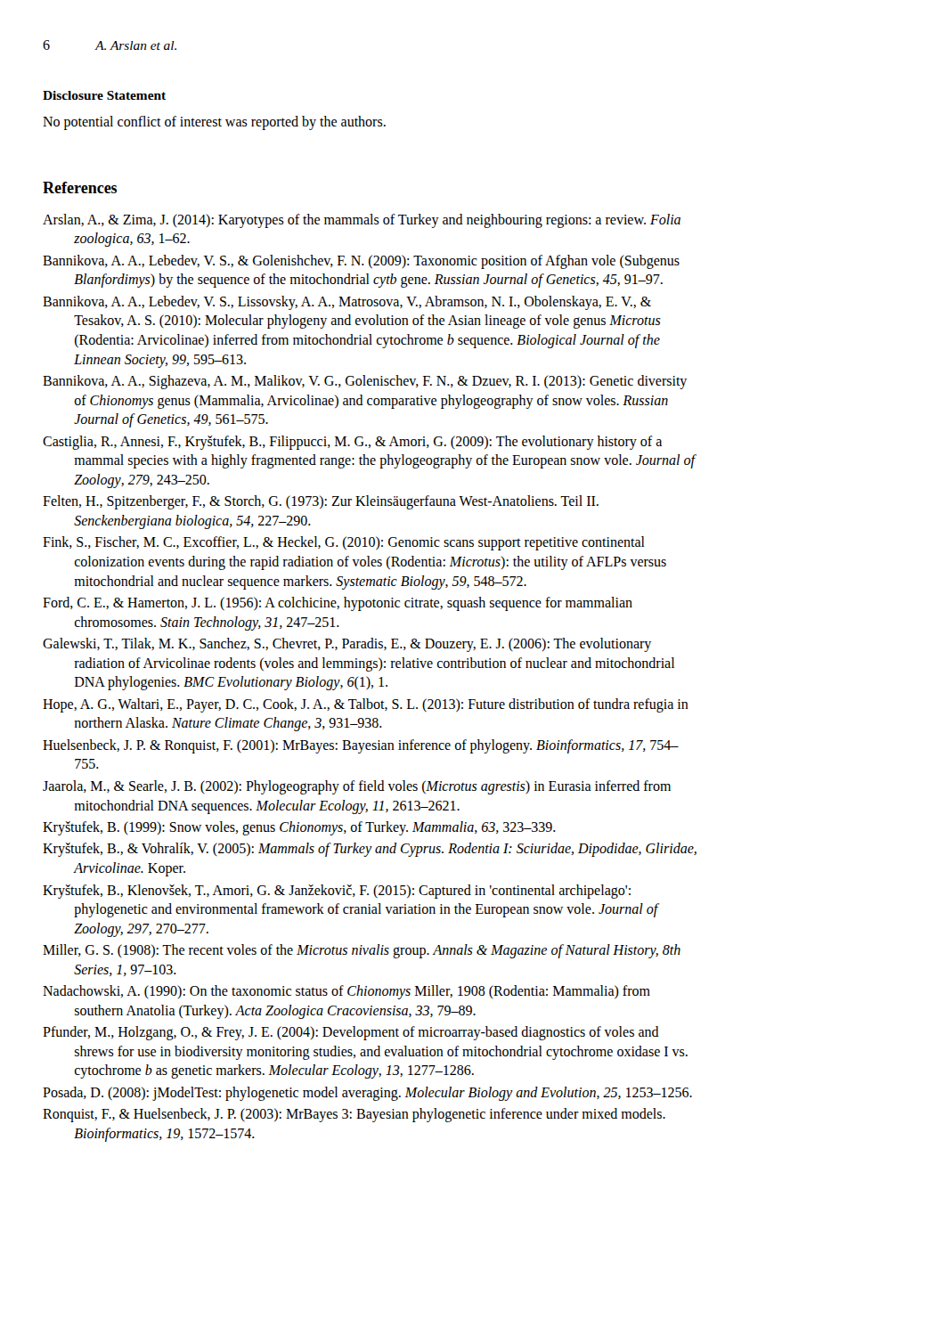6 A. Arslan et al.
Disclosure Statement
No potential conflict of interest was reported by the authors.
References
Arslan, A., & Zima, J. (2014): Karyotypes of the mammals of Turkey and neighbouring regions: a review. Folia zoologica, 63, 1–62.
Bannikova, A. A., Lebedev, V. S., & Golenishchev, F. N. (2009): Taxonomic position of Afghan vole (Subgenus Blanfordimys) by the sequence of the mitochondrial cytb gene. Russian Journal of Genetics, 45, 91–97.
Bannikova, A. A., Lebedev, V. S., Lissovsky, A. A., Matrosova, V., Abramson, N. I., Obolenskaya, E. V., & Tesakov, A. S. (2010): Molecular phylogeny and evolution of the Asian lineage of vole genus Microtus (Rodentia: Arvicolinae) inferred from mitochondrial cytochrome b sequence. Biological Journal of the Linnean Society, 99, 595–613.
Bannikova, A. A., Sighazeva, A. M., Malikov, V. G., Golenischev, F. N., & Dzuev, R. I. (2013): Genetic diversity of Chionomys genus (Mammalia, Arvicolinae) and comparative phylogeography of snow voles. Russian Journal of Genetics, 49, 561–575.
Castiglia, R., Annesi, F., Kryštufek, B., Filippucci, M. G., & Amori, G. (2009): The evolutionary history of a mammal species with a highly fragmented range: the phylogeography of the European snow vole. Journal of Zoology, 279, 243–250.
Felten, H., Spitzenberger, F., & Storch, G. (1973): Zur Kleinsäugerfauna West-Anatoliens. Teil II. Senckenbergiana biologica, 54, 227–290.
Fink, S., Fischer, M. C., Excoffier, L., & Heckel, G. (2010): Genomic scans support repetitive continental colonization events during the rapid radiation of voles (Rodentia: Microtus): the utility of AFLPs versus mitochondrial and nuclear sequence markers. Systematic Biology, 59, 548–572.
Ford, C. E., & Hamerton, J. L. (1956): A colchicine, hypotonic citrate, squash sequence for mammalian chromosomes. Stain Technology, 31, 247–251.
Galewski, T., Tilak, M. K., Sanchez, S., Chevret, P., Paradis, E., & Douzery, E. J. (2006): The evolutionary radiation of Arvicolinae rodents (voles and lemmings): relative contribution of nuclear and mitochondrial DNA phylogenies. BMC Evolutionary Biology, 6(1), 1.
Hope, A. G., Waltari, E., Payer, D. C., Cook, J. A., & Talbot, S. L. (2013): Future distribution of tundra refugia in northern Alaska. Nature Climate Change, 3, 931–938.
Huelsenbeck, J. P. & Ronquist, F. (2001): MrBayes: Bayesian inference of phylogeny. Bioinformatics, 17, 754–755.
Jaarola, M., & Searle, J. B. (2002): Phylogeography of field voles (Microtus agrestis) in Eurasia inferred from mitochondrial DNA sequences. Molecular Ecology, 11, 2613–2621.
Kryštufek, B. (1999): Snow voles, genus Chionomys, of Turkey. Mammalia, 63, 323–339.
Kryštufek, B., & Vohralík, V. (2005): Mammals of Turkey and Cyprus. Rodentia I: Sciuridae, Dipodidae, Gliridae, Arvicolinae. Koper.
Kryštufek, B., Klenovšek, T., Amori, G. & Janžekovič, F. (2015): Captured in 'continental archipelago': phylogenetic and environmental framework of cranial variation in the European snow vole. Journal of Zoology, 297, 270–277.
Miller, G. S. (1908): The recent voles of the Microtus nivalis group. Annals & Magazine of Natural History, 8th Series, 1, 97–103.
Nadachowski, A. (1990): On the taxonomic status of Chionomys Miller, 1908 (Rodentia: Mammalia) from southern Anatolia (Turkey). Acta Zoologica Cracoviensisa, 33, 79–89.
Pfunder, M., Holzgang, O., & Frey, J. E. (2004): Development of microarray-based diagnostics of voles and shrews for use in biodiversity monitoring studies, and evaluation of mitochondrial cytochrome oxidase I vs. cytochrome b as genetic markers. Molecular Ecology, 13, 1277–1286.
Posada, D. (2008): jModelTest: phylogenetic model averaging. Molecular Biology and Evolution, 25, 1253–1256.
Ronquist, F., & Huelsenbeck, J. P. (2003): MrBayes 3: Bayesian phylogenetic inference under mixed models. Bioinformatics, 19, 1572–1574.